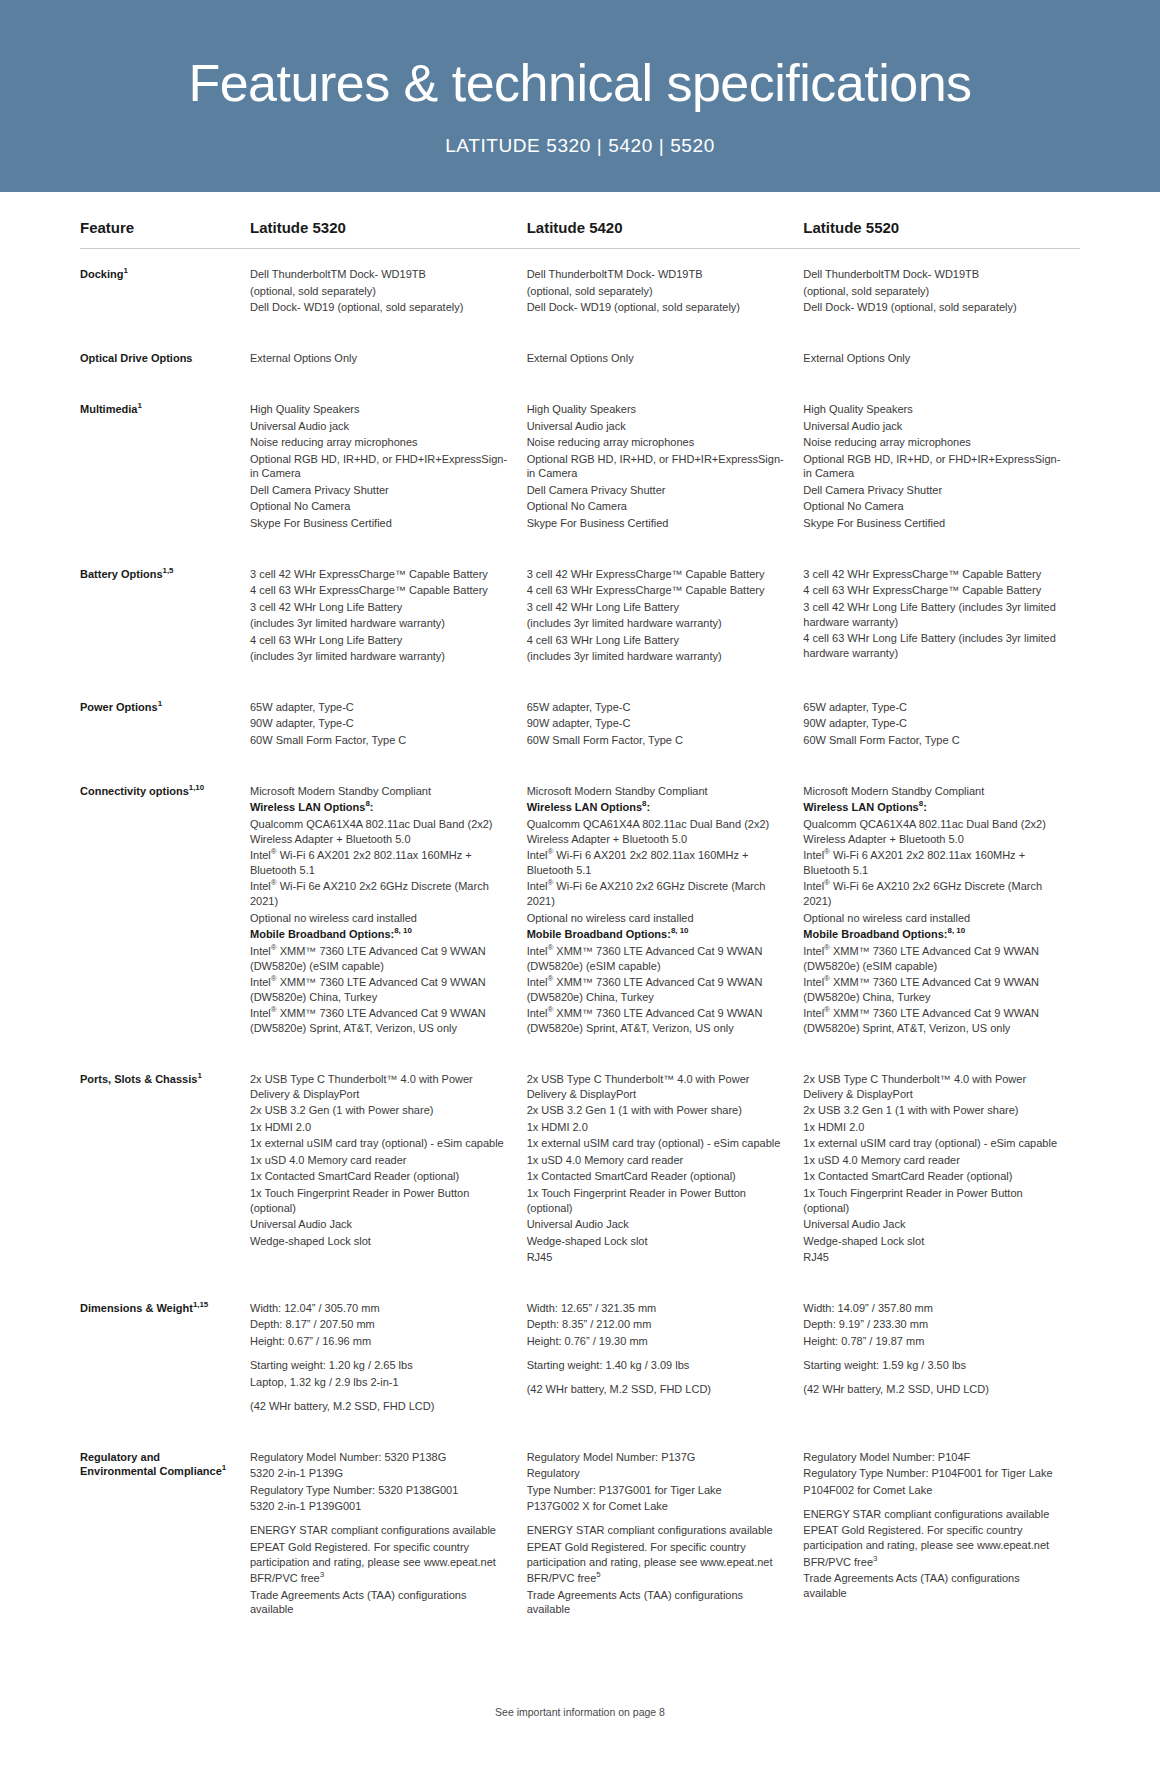Features & technical specifications
LATITUDE 5320 | 5420 | 5520
| Feature | Latitude 5320 | Latitude 5420 | Latitude 5520 |
| --- | --- | --- | --- |
| Docking 1 | Dell ThunderboltTM Dock- WD19TB (optional, sold separately) Dell Dock- WD19 (optional, sold separately) | Dell ThunderboltTM Dock- WD19TB (optional, sold separately) Dell Dock- WD19 (optional, sold separately) | Dell ThunderboltTM Dock- WD19TB (optional, sold separately) Dell Dock- WD19 (optional, sold separately) |
| Optical Drive Options | External Options Only | External Options Only | External Options Only |
| Multimedia 1 | High Quality Speakers Universal Audio jack Noise reducing array microphones Optional RGB HD, IR+HD, or FHD+IR+ExpressSign-in Camera Dell Camera Privacy Shutter Optional No Camera Skype For Business Certified | High Quality Speakers Universal Audio jack Noise reducing array microphones Optional RGB HD, IR+HD, or FHD+IR+ExpressSign-in Camera Dell Camera Privacy Shutter Optional No Camera Skype For Business Certified | High Quality Speakers Universal Audio jack Noise reducing array microphones Optional RGB HD, IR+HD, or FHD+IR+ExpressSign-in Camera Dell Camera Privacy Shutter Optional No Camera Skype For Business Certified |
| Battery Options 1,5 | 3 cell 42 WHr ExpressCharge™ Capable Battery 4 cell 63 WHr ExpressCharge™ Capable Battery 3 cell 42 WHr Long Life Battery (includes 3yr limited hardware warranty) 4 cell 63 WHr Long Life Battery (includes 3yr limited hardware warranty) | 3 cell 42 WHr ExpressCharge™ Capable Battery 4 cell 63 WHr ExpressCharge™ Capable Battery 3 cell 42 WHr Long Life Battery (includes 3yr limited hardware warranty) 4 cell 63 WHr Long Life Battery (includes 3yr limited hardware warranty) | 3 cell 42 WHr ExpressCharge™ Capable Battery 4 cell 63 WHr ExpressCharge™ Capable Battery 3 cell 42 WHr Long Life Battery (includes 3yr limited hardware warranty) 4 cell 63 WHr Long Life Battery (includes 3yr limited hardware warranty) |
| Power Options 1 | 65W adapter, Type-C 90W adapter, Type-C 60W Small Form Factor, Type C | 65W adapter, Type-C 90W adapter, Type-C 60W Small Form Factor, Type C | 65W adapter, Type-C 90W adapter, Type-C 60W Small Form Factor, Type C |
| Connectivity options 1,10 | Microsoft Modern Standby Compliant Wireless LAN Options 8 : Qualcomm QCA61X4A 802.11ac Dual Band (2x2) Wireless Adapter + Bluetooth 5.0 Intel ® Wi-Fi 6 AX201 2x2 802.11ax 160MHz + Bluetooth 5.1 Intel ® Wi-Fi 6e AX210 2x2 6GHz Discrete (March 2021) Optional no wireless card installed Mobile Broadband Options: 8, 10 Intel ® XMM™ 7360 LTE Advanced Cat 9 WWAN (DW5820e) (eSIM capable) Intel ® XMM™ 7360 LTE Advanced Cat 9 WWAN (DW5820e) China, Turkey Intel ® XMM™ 7360 LTE Advanced Cat 9 WWAN (DW5820e) Sprint, AT&T, Verizon, US only | Microsoft Modern Standby Compliant Wireless LAN Options 8 : Qualcomm QCA61X4A 802.11ac Dual Band (2x2) Wireless Adapter + Bluetooth 5.0 Intel ® Wi-Fi 6 AX201 2x2 802.11ax 160MHz + Bluetooth 5.1 Intel ® Wi-Fi 6e AX210 2x2 6GHz Discrete (March 2021) Optional no wireless card installed Mobile Broadband Options: 8, 10 Intel ® XMM™ 7360 LTE Advanced Cat 9 WWAN (DW5820e) (eSIM capable) Intel ® XMM™ 7360 LTE Advanced Cat 9 WWAN (DW5820e) China, Turkey Intel ® XMM™ 7360 LTE Advanced Cat 9 WWAN (DW5820e) Sprint, AT&T, Verizon, US only | Microsoft Modern Standby Compliant Wireless LAN Options 8 : Qualcomm QCA61X4A 802.11ac Dual Band (2x2) Wireless Adapter + Bluetooth 5.0 Intel ® Wi-Fi 6 AX201 2x2 802.11ax 160MHz + Bluetooth 5.1 Intel ® Wi-Fi 6e AX210 2x2 6GHz Discrete (March 2021) Optional no wireless card installed Mobile Broadband Options: 8, 10 Intel ® XMM™ 7360 LTE Advanced Cat 9 WWAN (DW5820e) (eSIM capable) Intel ® XMM™ 7360 LTE Advanced Cat 9 WWAN (DW5820e) China, Turkey Intel ® XMM™ 7360 LTE Advanced Cat 9 WWAN (DW5820e) Sprint, AT&T, Verizon, US only |
| Ports, Slots & Chassis 1 | 2x USB Type C Thunderbolt™ 4.0 with Power Delivery & DisplayPort 2x USB 3.2 Gen (1 with Power share) 1x HDMI 2.0 1x external uSIM card tray (optional) - eSim capable 1x uSD 4.0 Memory card reader 1x Contacted SmartCard Reader (optional) 1x Touch Fingerprint Reader in Power Button (optional) Universal Audio Jack Wedge-shaped Lock slot | 2x USB Type C Thunderbolt™ 4.0 with Power Delivery & DisplayPort 2x USB 3.2 Gen 1 (1 with with Power share) 1x HDMI 2.0 1x external uSIM card tray (optional) - eSim capable 1x uSD 4.0 Memory card reader 1x Contacted SmartCard Reader (optional) 1x Touch Fingerprint Reader in Power Button (optional) Universal Audio Jack Wedge-shaped Lock slot RJ45 | 2x USB Type C Thunderbolt™ 4.0 with Power Delivery & DisplayPort 2x USB 3.2 Gen 1 (1 with with Power share) 1x HDMI 2.0 1x external uSIM card tray (optional) - eSim capable 1x uSD 4.0 Memory card reader 1x Contacted SmartCard Reader (optional) 1x Touch Fingerprint Reader in Power Button (optional) Universal Audio Jack Wedge-shaped Lock slot RJ45 |
| Dimensions & Weight 1,15 | Width: 12.04” / 305.70 mm Depth: 8.17” / 207.50 mm Height: 0.67” / 16.96 mm Starting weight: 1.20 kg / 2.65 lbs Laptop, 1.32 kg / 2.9 lbs 2-in-1 (42 WHr battery, M.2 SSD, FHD LCD) | Width: 12.65” / 321.35 mm Depth: 8.35” / 212.00 mm Height: 0.76” / 19.30 mm Starting weight: 1.40 kg / 3.09 lbs (42 WHr battery, M.2 SSD, FHD LCD) | Width: 14.09” / 357.80 mm Depth: 9.19” / 233.30 mm Height: 0.78” / 19.87 mm Starting weight: 1.59 kg / 3.50 lbs (42 WHr battery, M.2 SSD, UHD LCD) |
| Regulatory and Environmental Compliance 1 | Regulatory Model Number: 5320 P138G 5320 2-in-1 P139G Regulatory Type Number: 5320 P138G001 5320 2-in-1 P139G001 ENERGY STAR compliant configurations available EPEAT Gold Registered. For specific country participation and rating, please see www.epeat.net BFR/PVC free 3 Trade Agreements Acts (TAA) configurations available | Regulatory Model Number: P137G Regulatory Type Number: P137G001 for Tiger Lake P137G002 X for Comet Lake ENERGY STAR compliant configurations available EPEAT Gold Registered. For specific country participation and rating, please see www.epeat.net BFR/PVC free 5 Trade Agreements Acts (TAA) configurations available | Regulatory Model Number: P104F Regulatory Type Number: P104F001 for Tiger Lake P104F002 for Comet Lake ENERGY STAR compliant configurations available EPEAT Gold Registered. For specific country participation and rating, please see www.epeat.net BFR/PVC free 3 Trade Agreements Acts (TAA) configurations available |
See important information on page 8